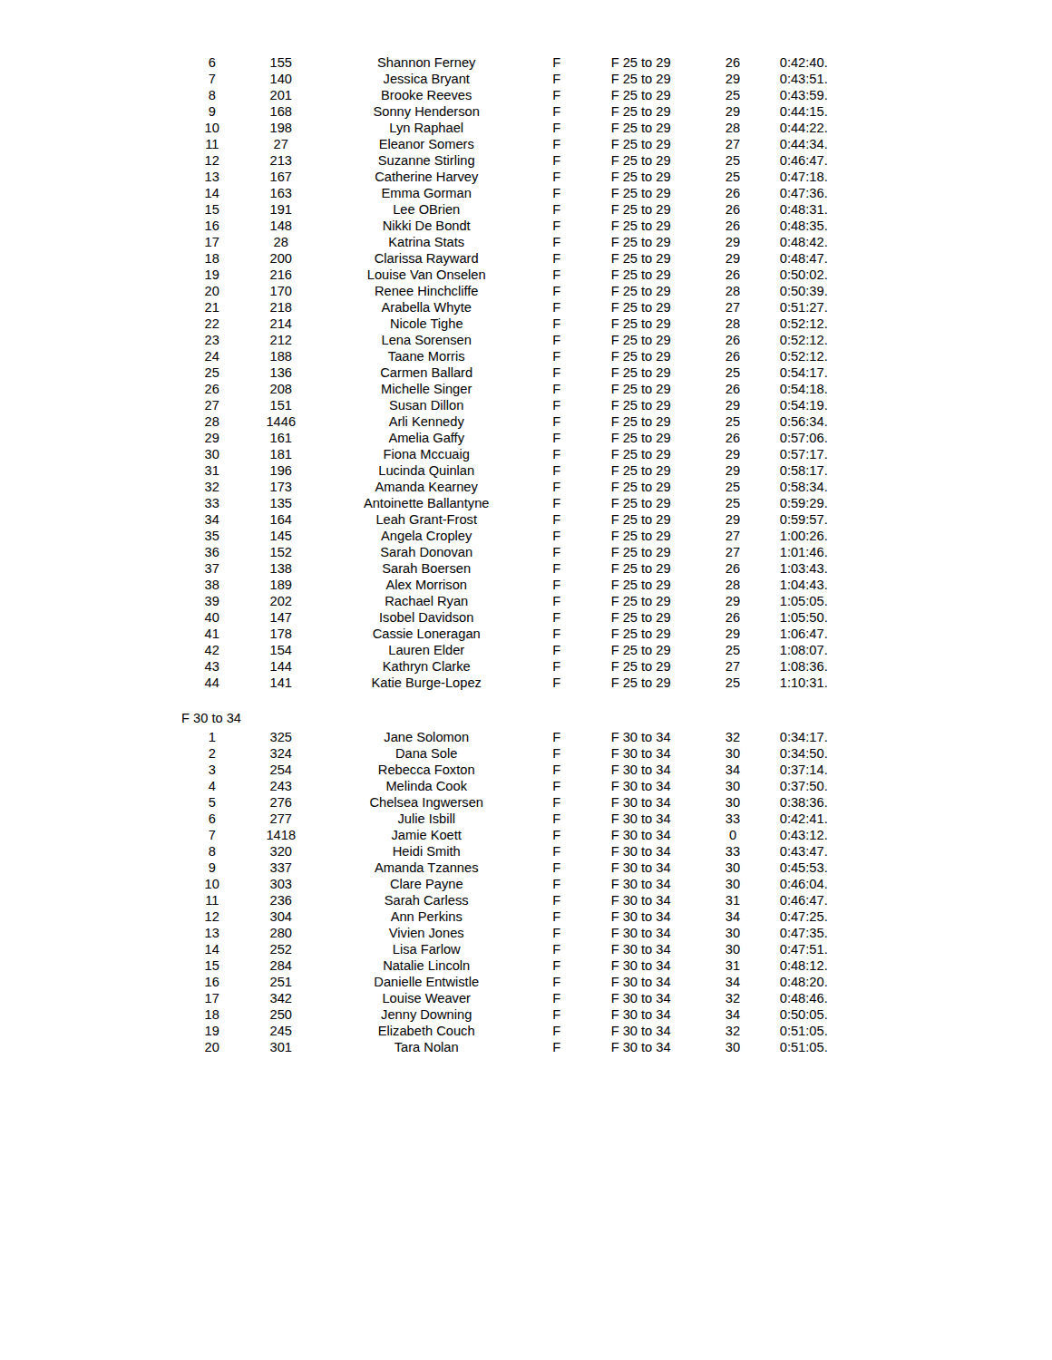| 6 | 155 | Shannon Ferney | F | F 25 to 29 | 26 | 0:42:40. |
| 7 | 140 | Jessica Bryant | F | F 25 to 29 | 29 | 0:43:51. |
| 8 | 201 | Brooke Reeves | F | F 25 to 29 | 25 | 0:43:59. |
| 9 | 168 | Sonny Henderson | F | F 25 to 29 | 29 | 0:44:15. |
| 10 | 198 | Lyn Raphael | F | F 25 to 29 | 28 | 0:44:22. |
| 11 | 27 | Eleanor Somers | F | F 25 to 29 | 27 | 0:44:34. |
| 12 | 213 | Suzanne Stirling | F | F 25 to 29 | 25 | 0:46:47. |
| 13 | 167 | Catherine Harvey | F | F 25 to 29 | 25 | 0:47:18. |
| 14 | 163 | Emma Gorman | F | F 25 to 29 | 26 | 0:47:36. |
| 15 | 191 | Lee OBrien | F | F 25 to 29 | 26 | 0:48:31. |
| 16 | 148 | Nikki De Bondt | F | F 25 to 29 | 26 | 0:48:35. |
| 17 | 28 | Katrina Stats | F | F 25 to 29 | 29 | 0:48:42. |
| 18 | 200 | Clarissa Rayward | F | F 25 to 29 | 29 | 0:48:47. |
| 19 | 216 | Louise Van Onselen | F | F 25 to 29 | 26 | 0:50:02. |
| 20 | 170 | Renee Hinchcliffe | F | F 25 to 29 | 28 | 0:50:39. |
| 21 | 218 | Arabella Whyte | F | F 25 to 29 | 27 | 0:51:27. |
| 22 | 214 | Nicole Tighe | F | F 25 to 29 | 28 | 0:52:12. |
| 23 | 212 | Lena Sorensen | F | F 25 to 29 | 26 | 0:52:12. |
| 24 | 188 | Taane Morris | F | F 25 to 29 | 26 | 0:52:12. |
| 25 | 136 | Carmen Ballard | F | F 25 to 29 | 25 | 0:54:17. |
| 26 | 208 | Michelle Singer | F | F 25 to 29 | 26 | 0:54:18. |
| 27 | 151 | Susan Dillon | F | F 25 to 29 | 29 | 0:54:19. |
| 28 | 1446 | Arli Kennedy | F | F 25 to 29 | 25 | 0:56:34. |
| 29 | 161 | Amelia Gaffy | F | F 25 to 29 | 26 | 0:57:06. |
| 30 | 181 | Fiona Mccuaig | F | F 25 to 29 | 29 | 0:57:17. |
| 31 | 196 | Lucinda Quinlan | F | F 25 to 29 | 29 | 0:58:17. |
| 32 | 173 | Amanda Kearney | F | F 25 to 29 | 25 | 0:58:34. |
| 33 | 135 | Antoinette Ballantyne | F | F 25 to 29 | 25 | 0:59:29. |
| 34 | 164 | Leah Grant-Frost | F | F 25 to 29 | 29 | 0:59:57. |
| 35 | 145 | Angela Cropley | F | F 25 to 29 | 27 | 1:00:26. |
| 36 | 152 | Sarah Donovan | F | F 25 to 29 | 27 | 1:01:46. |
| 37 | 138 | Sarah Boersen | F | F 25 to 29 | 26 | 1:03:43. |
| 38 | 189 | Alex Morrison | F | F 25 to 29 | 28 | 1:04:43. |
| 39 | 202 | Rachael Ryan | F | F 25 to 29 | 29 | 1:05:05. |
| 40 | 147 | Isobel Davidson | F | F 25 to 29 | 26 | 1:05:50. |
| 41 | 178 | Cassie Loneragan | F | F 25 to 29 | 29 | 1:06:47. |
| 42 | 154 | Lauren Elder | F | F 25 to 29 | 25 | 1:08:07. |
| 43 | 144 | Kathryn Clarke | F | F 25 to 29 | 27 | 1:08:36. |
| 44 | 141 | Katie Burge-Lopez | F | F 25 to 29 | 25 | 1:10:31. |
| F 30 to 34 |
| 1 | 325 | Jane Solomon | F | F 30 to 34 | 32 | 0:34:17. |
| 2 | 324 | Dana Sole | F | F 30 to 34 | 30 | 0:34:50. |
| 3 | 254 | Rebecca Foxton | F | F 30 to 34 | 34 | 0:37:14. |
| 4 | 243 | Melinda Cook | F | F 30 to 34 | 30 | 0:37:50. |
| 5 | 276 | Chelsea Ingwersen | F | F 30 to 34 | 30 | 0:38:36. |
| 6 | 277 | Julie Isbill | F | F 30 to 34 | 33 | 0:42:41. |
| 7 | 1418 | Jamie Koett | F | F 30 to 34 | 0 | 0:43:12. |
| 8 | 320 | Heidi Smith | F | F 30 to 34 | 33 | 0:43:47. |
| 9 | 337 | Amanda Tzannes | F | F 30 to 34 | 30 | 0:45:53. |
| 10 | 303 | Clare Payne | F | F 30 to 34 | 30 | 0:46:04. |
| 11 | 236 | Sarah Carless | F | F 30 to 34 | 31 | 0:46:47. |
| 12 | 304 | Ann Perkins | F | F 30 to 34 | 34 | 0:47:25. |
| 13 | 280 | Vivien Jones | F | F 30 to 34 | 30 | 0:47:35. |
| 14 | 252 | Lisa Farlow | F | F 30 to 34 | 30 | 0:47:51. |
| 15 | 284 | Natalie Lincoln | F | F 30 to 34 | 31 | 0:48:12. |
| 16 | 251 | Danielle Entwistle | F | F 30 to 34 | 34 | 0:48:20. |
| 17 | 342 | Louise Weaver | F | F 30 to 34 | 32 | 0:48:46. |
| 18 | 250 | Jenny Downing | F | F 30 to 34 | 34 | 0:50:05. |
| 19 | 245 | Elizabeth Couch | F | F 30 to 34 | 32 | 0:51:05. |
| 20 | 301 | Tara Nolan | F | F 30 to 34 | 30 | 0:51:05. |